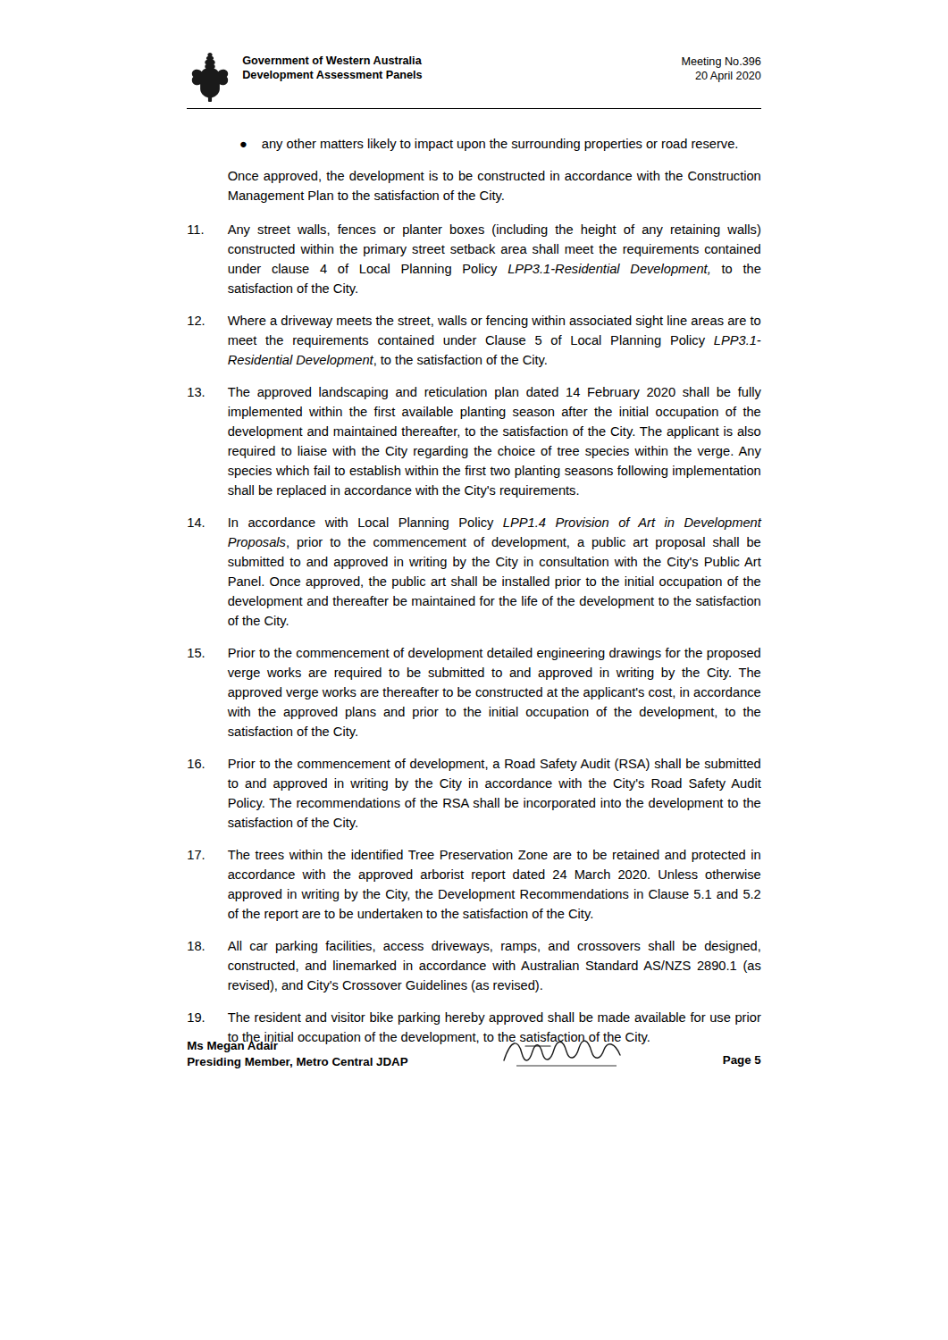Government of Western Australia
Development Assessment Panels
Meeting No.396
20 April 2020
●
any other matters likely to impact upon the surrounding properties or road reserve.
Once approved, the development is to be constructed in accordance with the Construction Management Plan to the satisfaction of the City.
11. Any street walls, fences or planter boxes (including the height of any retaining walls) constructed within the primary street setback area shall meet the requirements contained under clause 4 of Local Planning Policy LPP3.1-Residential Development, to the satisfaction of the City.
12. Where a driveway meets the street, walls or fencing within associated sight line areas are to meet the requirements contained under Clause 5 of Local Planning Policy LPP3.1-Residential Development, to the satisfaction of the City.
13. The approved landscaping and reticulation plan dated 14 February 2020 shall be fully implemented within the first available planting season after the initial occupation of the development and maintained thereafter, to the satisfaction of the City. The applicant is also required to liaise with the City regarding the choice of tree species within the verge. Any species which fail to establish within the first two planting seasons following implementation shall be replaced in accordance with the City's requirements.
14. In accordance with Local Planning Policy LPP1.4 Provision of Art in Development Proposals, prior to the commencement of development, a public art proposal shall be submitted to and approved in writing by the City in consultation with the City's Public Art Panel. Once approved, the public art shall be installed prior to the initial occupation of the development and thereafter be maintained for the life of the development to the satisfaction of the City.
15. Prior to the commencement of development detailed engineering drawings for the proposed verge works are required to be submitted to and approved in writing by the City. The approved verge works are thereafter to be constructed at the applicant's cost, in accordance with the approved plans and prior to the initial occupation of the development, to the satisfaction of the City.
16. Prior to the commencement of development, a Road Safety Audit (RSA) shall be submitted to and approved in writing by the City in accordance with the City's Road Safety Audit Policy. The recommendations of the RSA shall be incorporated into the development to the satisfaction of the City.
17. The trees within the identified Tree Preservation Zone are to be retained and protected in accordance with the approved arborist report dated 24 March 2020. Unless otherwise approved in writing by the City, the Development Recommendations in Clause 5.1 and 5.2 of the report are to be undertaken to the satisfaction of the City.
18. All car parking facilities, access driveways, ramps, and crossovers shall be designed, constructed, and linemarked in accordance with Australian Standard AS/NZS 2890.1 (as revised), and City's Crossover Guidelines (as revised).
19. The resident and visitor bike parking hereby approved shall be made available for use prior to the initial occupation of the development, to the satisfaction of the City.
Ms Megan Adair
Presiding Member, Metro Central JDAP
Page 5